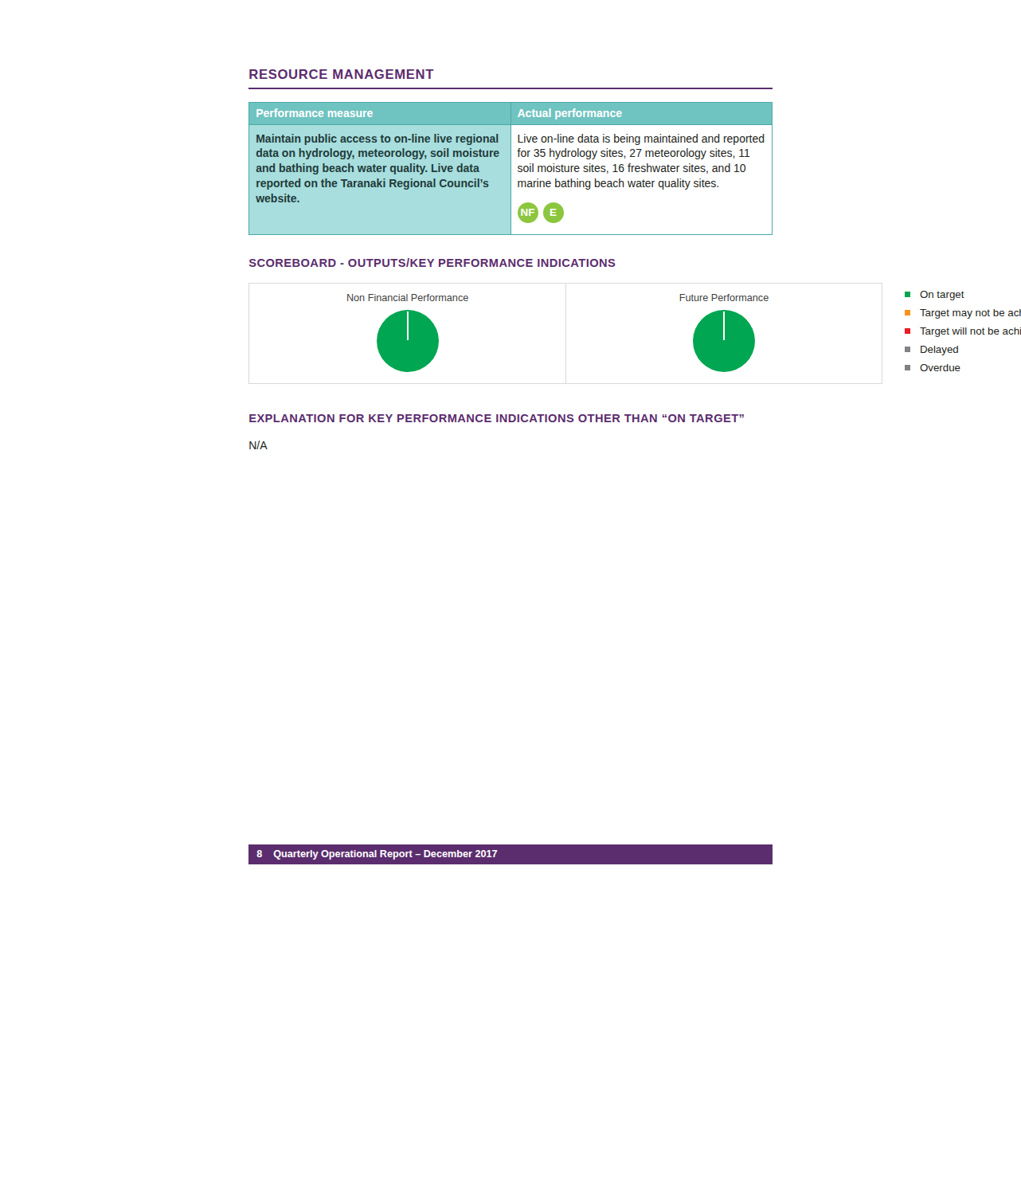Resource Management
| Performance measure | Actual performance |
| --- | --- |
| Maintain public access to on-line live regional data on hydrology, meteorology, soil moisture and bathing beach water quality. Live data reported on the Taranaki Regional Council’s website. | Live on-line data is being maintained and reported for 35 hydrology sites, 27 meteorology sites, 11 soil moisture sites, 16 freshwater sites, and 10 marine bathing beach water quality sites. NF E |
Scoreboard - Outputs/Key Performance Indications
Non Financial Performance
Future Performance
On target
Target may not be achieved
Target will not be achieved
Delayed
Overdue
Explanation for Key Performance Indications other than “On Target”
N/A
8 Quarterly Operational Report – December 2017